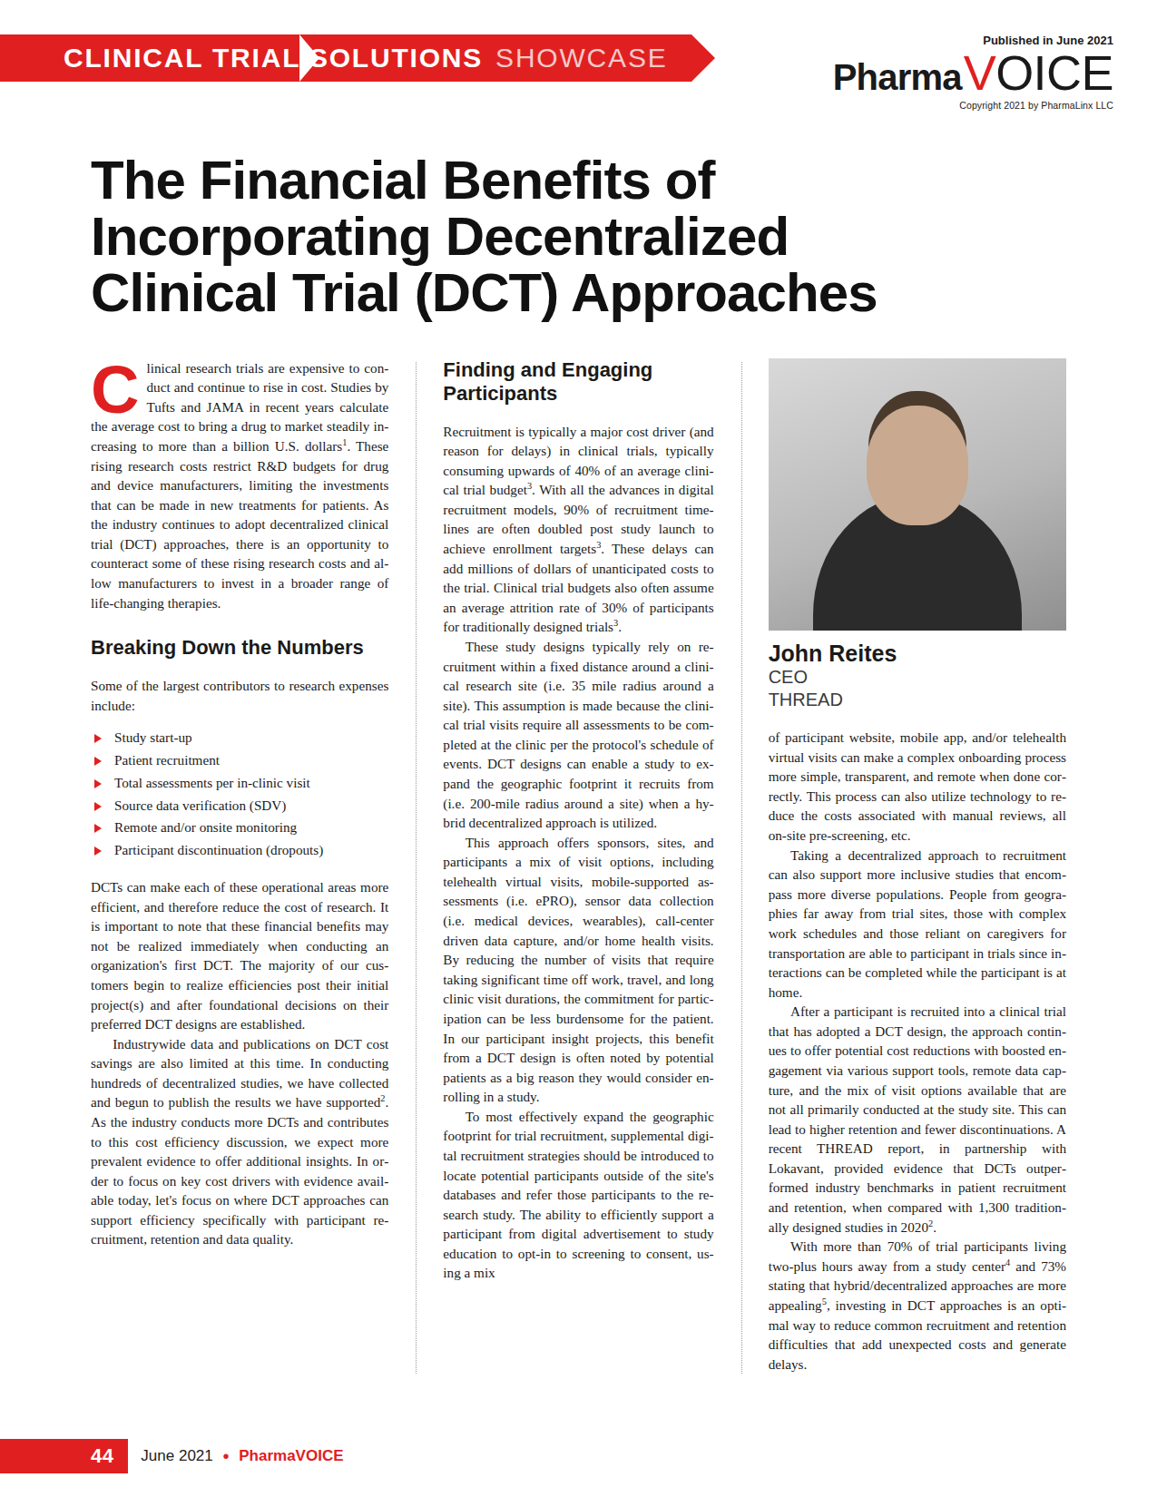Clinical Trial Solutions Showcase
Published in June 2021
Pharma VOICE
Copyright 2021 by PharmaLinx LLC
The Financial Benefits of
Incorporating Decentralized
Clinical Trial (DCT) Approaches
Clinical research trials are expensive to conduct and continue to rise in cost. Studies by Tufts and JAMA in recent years calculate the average cost to bring a drug to market steadily increasing to more than a billion U.S. dollars1. These rising research costs restrict R&D budgets for drug and device manufacturers, limiting the investments that can be made in new treatments for patients. As the industry continues to adopt decentralized clinical trial (DCT) approaches, there is an opportunity to counteract some of these rising research costs and allow manufacturers to invest in a broader range of life-changing therapies.
Breaking Down the Numbers
Some of the largest contributors to research expenses include:
Study start-up
Patient recruitment
Total assessments per in-clinic visit
Source data verification (SDV)
Remote and/or onsite monitoring
Participant discontinuation (dropouts)
DCTs can make each of these operational areas more efficient, and therefore reduce the cost of research. It is important to note that these financial benefits may not be realized immediately when conducting an organization's first DCT. The majority of our customers begin to realize efficiencies post their initial project(s) and after foundational decisions on their preferred DCT designs are established.
Industrywide data and publications on DCT cost savings are also limited at this time. In conducting hundreds of decentralized studies, we have collected and begun to publish the results we have supported2. As the industry conducts more DCTs and contributes to this cost efficiency discussion, we expect more prevalent evidence to offer additional insights. In order to focus on key cost drivers with evidence available today, let's focus on where DCT approaches can support efficiency specifically with participant recruitment, retention and data quality.
Finding and Engaging Participants
Recruitment is typically a major cost driver (and reason for delays) in clinical trials, typically consuming upwards of 40% of an average clinical trial budget3. With all the advances in digital recruitment models, 90% of recruitment timelines are often doubled post study launch to achieve enrollment targets3. These delays can add millions of dollars of unanticipated costs to the trial. Clinical trial budgets also often assume an average attrition rate of 30% of participants for traditionally designed trials3.
These study designs typically rely on recruitment within a fixed distance around a clinical research site (i.e. 35 mile radius around a site). This assumption is made because the clinical trial visits require all assessments to be completed at the clinic per the protocol's schedule of events. DCT designs can enable a study to expand the geographic footprint it recruits from (i.e. 200-mile radius around a site) when a hybrid decentralized approach is utilized.
This approach offers sponsors, sites, and participants a mix of visit options, including telehealth virtual visits, mobile-supported assessments (i.e. ePRO), sensor data collection (i.e. medical devices, wearables), call-center driven data capture, and/or home health visits. By reducing the number of visits that require taking significant time off work, travel, and long clinic visit durations, the commitment for participation can be less burdensome for the patient. In our participant insight projects, this benefit from a DCT design is often noted by potential patients as a big reason they would consider enrolling in a study.
To most effectively expand the geographic footprint for trial recruitment, supplemental digital recruitment strategies should be introduced to locate potential participants outside of the site's databases and refer those participants to the research study. The ability to efficiently support a participant from digital advertisement to study education to opt-in to screening to consent, using a mix
John Reites
CEO
THREAD
of participant website, mobile app, and/or telehealth virtual visits can make a complex onboarding process more simple, transparent, and remote when done correctly. This process can also utilize technology to reduce the costs associated with manual reviews, all on-site pre-screening, etc.
Taking a decentralized approach to recruitment can also support more inclusive studies that encompass more diverse populations. People from geographies far away from trial sites, those with complex work schedules and those reliant on caregivers for transportation are able to participant in trials since interactions can be completed while the participant is at home.
After a participant is recruited into a clinical trial that has adopted a DCT design, the approach continues to offer potential cost reductions with boosted engagement via various support tools, remote data capture, and the mix of visit options available that are not all primarily conducted at the study site. This can lead to higher retention and fewer discontinuations. A recent THREAD report, in partnership with Lokavant, provided evidence that DCTs outperformed industry benchmarks in patient recruitment and retention, when compared with 1,300 traditionally designed studies in 20202.
With more than 70% of trial participants living two-plus hours away from a study center4 and 73% stating that hybrid/decentralized approaches are more appealing5, investing in DCT approaches is an optimal way to reduce common recruitment and retention difficulties that add unexpected costs and generate delays.
44
June 2021 • PharmaVOICE